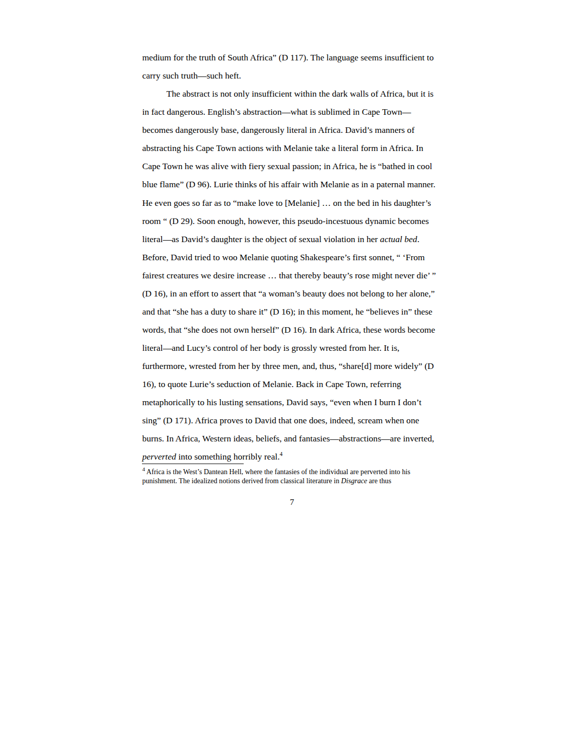medium for the truth of South Africa” (D 117). The language seems insufficient to carry such truth—such heft.
The abstract is not only insufficient within the dark walls of Africa, but it is in fact dangerous. English’s abstraction—what is sublimed in Cape Town—becomes dangerously base, dangerously literal in Africa. David’s manners of abstracting his Cape Town actions with Melanie take a literal form in Africa. In Cape Town he was alive with fiery sexual passion; in Africa, he is “bathed in cool blue flame” (D 96). Lurie thinks of his affair with Melanie as in a paternal manner. He even goes so far as to “make love to [Melanie] … on the bed in his daughter’s room “ (D 29). Soon enough, however, this pseudo-incestuous dynamic becomes literal—as David’s daughter is the object of sexual violation in her actual bed. Before, David tried to woo Melanie quoting Shakespeare’s first sonnet, “ ‘From fairest creatures we desire increase … that thereby beauty’s rose might never die’ ” (D 16), in an effort to assert that “a woman’s beauty does not belong to her alone,” and that “she has a duty to share it” (D 16); in this moment, he “believes in” these words, that “she does not own herself” (D 16). In dark Africa, these words become literal—and Lucy’s control of her body is grossly wrested from her. It is, furthermore, wrested from her by three men, and, thus, “share[d] more widely” (D 16), to quote Lurie’s seduction of Melanie. Back in Cape Town, referring metaphorically to his lusting sensations, David says, “even when I burn I don’t sing” (D 171). Africa proves to David that one does, indeed, scream when one burns. In Africa, Western ideas, beliefs, and fantasies—abstractions—are inverted, perverted into something horribly real.4
4 Africa is the West’s Dantean Hell, where the fantasies of the individual are perverted into his punishment. The idealized notions derived from classical literature in Disgrace are thus
7